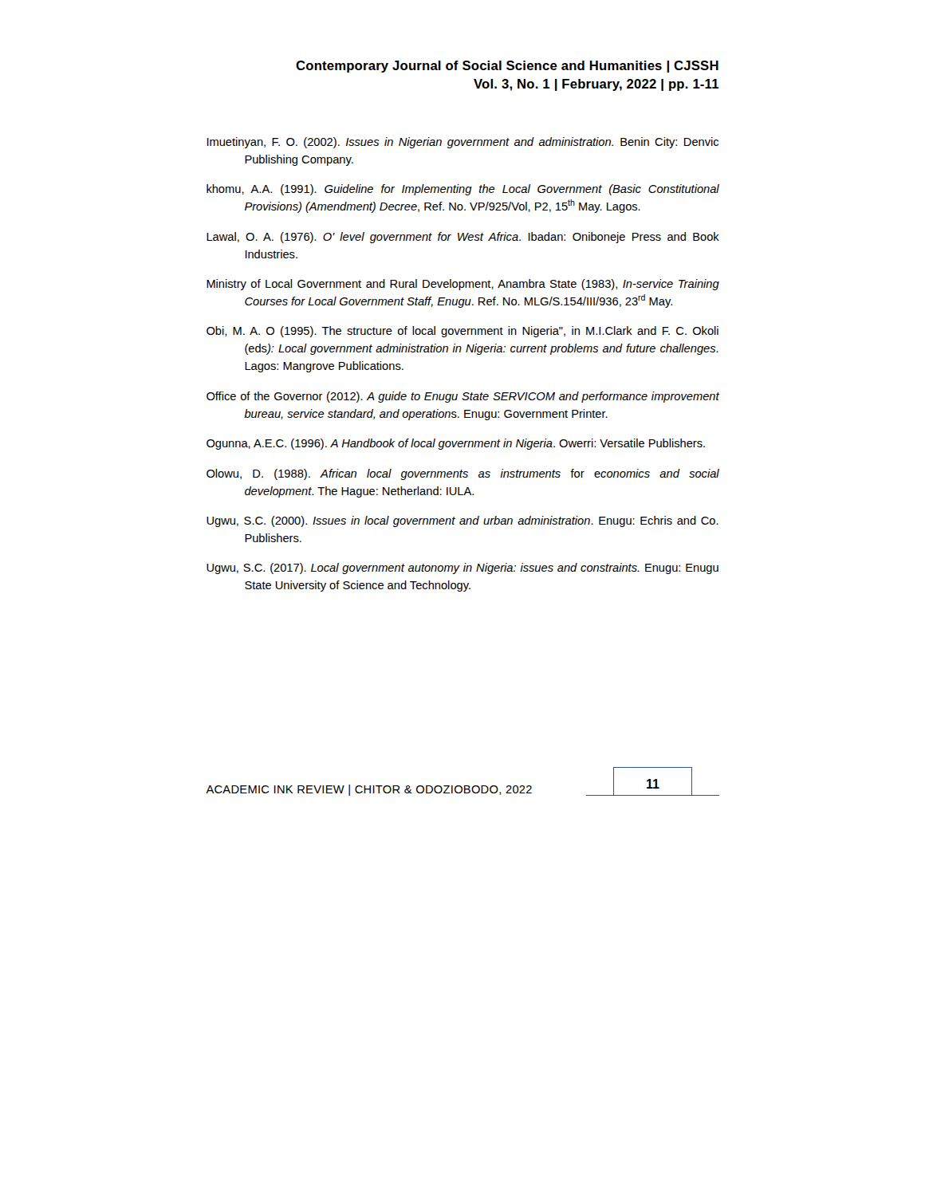Contemporary Journal of Social Science and Humanities | CJSSH
Vol. 3, No. 1 | February, 2022 | pp. 1-11
Imuetinyan, F. O. (2002). Issues in Nigerian government and administration. Benin City: Denvic Publishing Company.
khomu, A.A. (1991). Guideline for Implementing the Local Government (Basic Constitutional Provisions) (Amendment) Decree, Ref. No. VP/925/Vol, P2, 15th May. Lagos.
Lawal, O. A. (1976). O' level government for West Africa. Ibadan: Oniboneje Press and Book Industries.
Ministry of Local Government and Rural Development, Anambra State (1983), In-service Training Courses for Local Government Staff, Enugu. Ref. No. MLG/S.154/III/936, 23rd May.
Obi, M. A. O (1995). The structure of local government in Nigeria", in M.I.Clark and F. C. Okoli (eds): Local government administration in Nigeria: current problems and future challenges. Lagos: Mangrove Publications.
Office of the Governor (2012). A guide to Enugu State SERVICOM and performance improvement bureau, service standard, and operations. Enugu: Government Printer.
Ogunna, A.E.C. (1996). A Handbook of local government in Nigeria. Owerri: Versatile Publishers.
Olowu, D. (1988). African local governments as instruments for economics and social development. The Hague: Netherland: IULA.
Ugwu, S.C. (2000). Issues in local government and urban administration. Enugu: Echris and Co. Publishers.
Ugwu, S.C. (2017). Local government autonomy in Nigeria: issues and constraints. Enugu: Enugu State University of Science and Technology.
ACADEMIC INK REVIEW | CHITOR & ODOZIOBODO, 2022
11